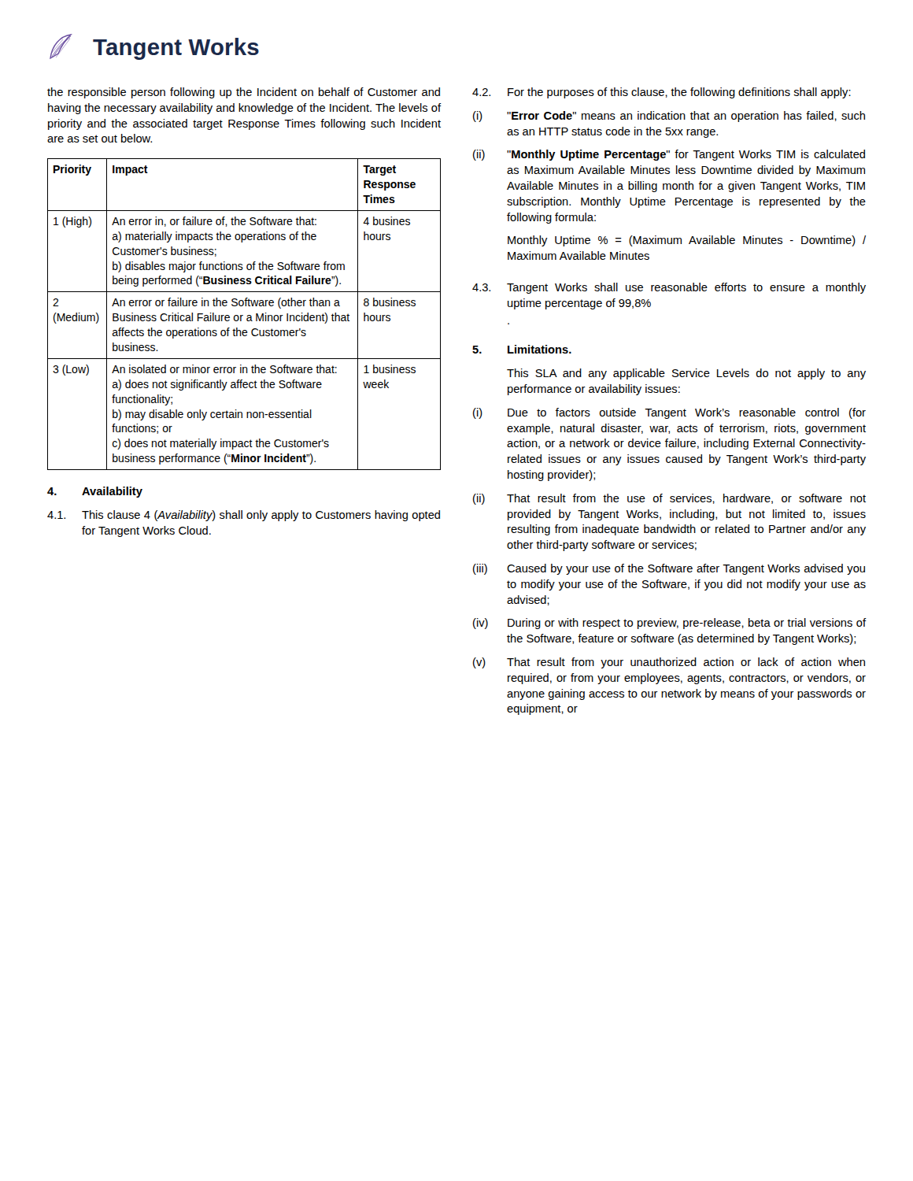Tangent Works
the responsible person following up the Incident on behalf of Customer and having the necessary availability and knowledge of the Incident. The levels of priority and the associated target Response Times following such Incident are as set out below.
| Priority | Impact | Target Response Times |
| --- | --- | --- |
| 1 (High) | An error in, or failure of, the Software that: a) materially impacts the operations of the Customer's business; b) disables major functions of the Software from being performed (“ Business Critical Failure ”). | 4 busines hours |
| 2 (Medium) | An error or failure in the Software (other than a Business Critical Failure or a Minor Incident) that affects the operations of the Customer's business. | 8 business hours |
| 3 (Low) | An isolated or minor error in the Software that: a) does not significantly affect the Software functionality; b) may disable only certain non-essential functions; or c) does not materially impact the Customer's business performance (“ Minor Incident ”). | 1 business week |
4. Availability
4.1. This clause 4 (Availability) shall only apply to Customers having opted for Tangent Works Cloud.
4.2. For the purposes of this clause, the following definitions shall apply:
(i) "Error Code" means an indication that an operation has failed, such as an HTTP status code in the 5xx range.
(ii) "Monthly Uptime Percentage" for Tangent Works TIM is calculated as Maximum Available Minutes less Downtime divided by Maximum Available Minutes in a billing month for a given Tangent Works, TIM subscription. Monthly Uptime Percentage is represented by the following formula:
Monthly Uptime % = (Maximum Available Minutes - Downtime) / Maximum Available Minutes
4.3. Tangent Works shall use reasonable efforts to ensure a monthly uptime percentage of 99,8%
.
5. Limitations.
This SLA and any applicable Service Levels do not apply to any performance or availability issues:
(i) Due to factors outside Tangent Work’s reasonable control (for example, natural disaster, war, acts of terrorism, riots, government action, or a network or device failure, including External Connectivity-related issues or any issues caused by Tangent Work’s third-party hosting provider);
(ii) That result from the use of services, hardware, or software not provided by Tangent Works, including, but not limited to, issues resulting from inadequate bandwidth or related to Partner and/or any other third-party software or services;
(iii) Caused by your use of the Software after Tangent Works advised you to modify your use of the Software, if you did not modify your use as advised;
(iv) During or with respect to preview, pre-release, beta or trial versions of the Software, feature or software (as determined by Tangent Works);
(v) That result from your unauthorized action or lack of action when required, or from your employees, agents, contractors, or vendors, or anyone gaining access to our network by means of your passwords or equipment, or